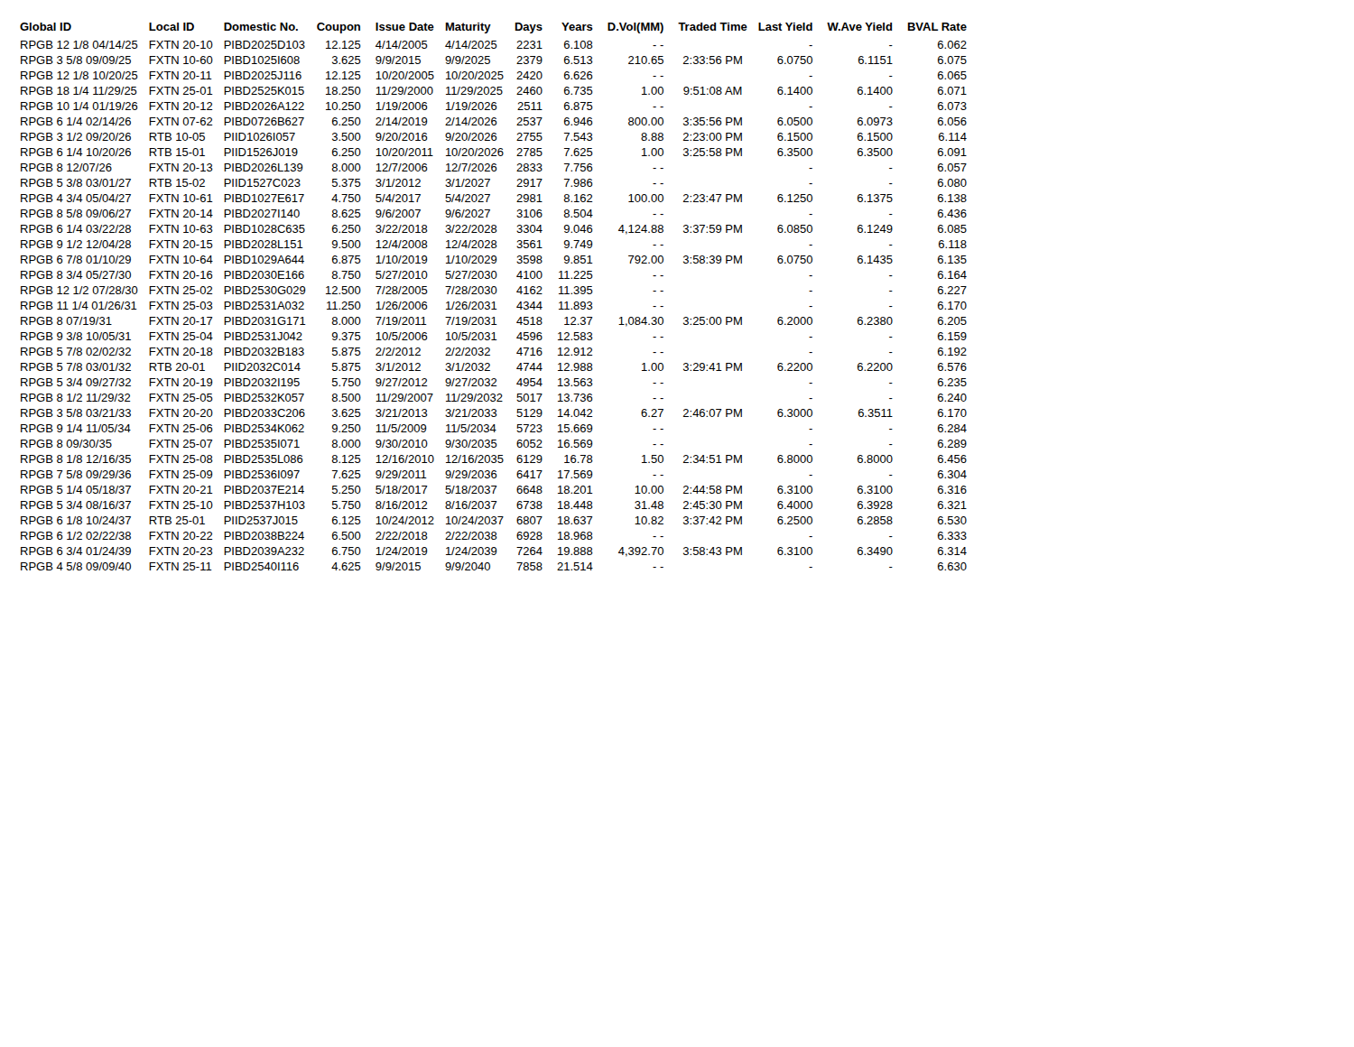| Global ID | Local ID | Domestic No. | Coupon | Issue Date | Maturity | Days | Years | D.Vol(MM) | Traded Time | Last Yield | W.Ave Yield | BVAL Rate |
| --- | --- | --- | --- | --- | --- | --- | --- | --- | --- | --- | --- | --- |
| RPGB 12 1/8 04/14/25 | FXTN 20-10 | PIBD2025D103 | 12.125 | 4/14/2005 | 4/14/2025 | 2231 | 6.108 | - - | | - | - | 6.062 |
| RPGB 3 5/8 09/09/25 | FXTN 10-60 | PIBD1025I608 | 3.625 | 9/9/2015 | 9/9/2025 | 2379 | 6.513 | 210.65 | 2:33:56 PM | 6.0750 | 6.1151 | 6.075 |
| RPGB 12 1/8 10/20/25 | FXTN 20-11 | PIBD2025J116 | 12.125 | 10/20/2005 | 10/20/2025 | 2420 | 6.626 | - - | | - | - | 6.065 |
| RPGB 18 1/4 11/29/25 | FXTN 25-01 | PIBD2525K015 | 18.250 | 11/29/2000 | 11/29/2025 | 2460 | 6.735 | 1.00 | 9:51:08 AM | 6.1400 | 6.1400 | 6.071 |
| RPGB 10 1/4 01/19/26 | FXTN 20-12 | PIBD2026A122 | 10.250 | 1/19/2006 | 1/19/2026 | 2511 | 6.875 | - - | | - | - | 6.073 |
| RPGB 6 1/4 02/14/26 | FXTN 07-62 | PIBD0726B627 | 6.250 | 2/14/2019 | 2/14/2026 | 2537 | 6.946 | 800.00 | 3:35:56 PM | 6.0500 | 6.0973 | 6.056 |
| RPGB 3 1/2 09/20/26 | RTB 10-05 | PIID1026I057 | 3.500 | 9/20/2016 | 9/20/2026 | 2755 | 7.543 | 8.88 | 2:23:00 PM | 6.1500 | 6.1500 | 6.114 |
| RPGB 6 1/4 10/20/26 | RTB 15-01 | PIID1526J019 | 6.250 | 10/20/2011 | 10/20/2026 | 2785 | 7.625 | 1.00 | 3:25:58 PM | 6.3500 | 6.3500 | 6.091 |
| RPGB 8 12/07/26 | FXTN 20-13 | PIBD2026L139 | 8.000 | 12/7/2006 | 12/7/2026 | 2833 | 7.756 | - - | | - | - | 6.057 |
| RPGB 5 3/8 03/01/27 | RTB 15-02 | PIID1527C023 | 5.375 | 3/1/2012 | 3/1/2027 | 2917 | 7.986 | - - | | - | - | 6.080 |
| RPGB 4 3/4 05/04/27 | FXTN 10-61 | PIBD1027E617 | 4.750 | 5/4/2017 | 5/4/2027 | 2981 | 8.162 | 100.00 | 2:23:47 PM | 6.1250 | 6.1375 | 6.138 |
| RPGB 8 5/8 09/06/27 | FXTN 20-14 | PIBD2027I140 | 8.625 | 9/6/2007 | 9/6/2027 | 3106 | 8.504 | - - | | - | - | 6.436 |
| RPGB 6 1/4 03/22/28 | FXTN 10-63 | PIBD1028C635 | 6.250 | 3/22/2018 | 3/22/2028 | 3304 | 9.046 | 4,124.88 | 3:37:59 PM | 6.0850 | 6.1249 | 6.085 |
| RPGB 9 1/2 12/04/28 | FXTN 20-15 | PIBD2028L151 | 9.500 | 12/4/2008 | 12/4/2028 | 3561 | 9.749 | - - | | - | - | 6.118 |
| RPGB 6 7/8 01/10/29 | FXTN 10-64 | PIBD1029A644 | 6.875 | 1/10/2019 | 1/10/2029 | 3598 | 9.851 | 792.00 | 3:58:39 PM | 6.0750 | 6.1435 | 6.135 |
| RPGB 8 3/4 05/27/30 | FXTN 20-16 | PIBD2030E166 | 8.750 | 5/27/2010 | 5/27/2030 | 4100 | 11.225 | - - | | - | - | 6.164 |
| RPGB 12 1/2 07/28/30 | FXTN 25-02 | PIBD2530G029 | 12.500 | 7/28/2005 | 7/28/2030 | 4162 | 11.395 | - - | | - | - | 6.227 |
| RPGB 11 1/4 01/26/31 | FXTN 25-03 | PIBD2531A032 | 11.250 | 1/26/2006 | 1/26/2031 | 4344 | 11.893 | - - | | - | - | 6.170 |
| RPGB 8 07/19/31 | FXTN 20-17 | PIBD2031G171 | 8.000 | 7/19/2011 | 7/19/2031 | 4518 | 12.37 | 1,084.30 | 3:25:00 PM | 6.2000 | 6.2380 | 6.205 |
| RPGB 9 3/8 10/05/31 | FXTN 25-04 | PIBD2531J042 | 9.375 | 10/5/2006 | 10/5/2031 | 4596 | 12.583 | - - | | - | - | 6.159 |
| RPGB 5 7/8 02/02/32 | FXTN 20-18 | PIBD2032B183 | 5.875 | 2/2/2012 | 2/2/2032 | 4716 | 12.912 | - - | | - | - | 6.192 |
| RPGB 5 7/8 03/01/32 | RTB 20-01 | PIID2032C014 | 5.875 | 3/1/2012 | 3/1/2032 | 4744 | 12.988 | 1.00 | 3:29:41 PM | 6.2200 | 6.2200 | 6.576 |
| RPGB 5 3/4 09/27/32 | FXTN 20-19 | PIBD2032I195 | 5.750 | 9/27/2012 | 9/27/2032 | 4954 | 13.563 | - - | | - | - | 6.235 |
| RPGB 8 1/2 11/29/32 | FXTN 25-05 | PIBD2532K057 | 8.500 | 11/29/2007 | 11/29/2032 | 5017 | 13.736 | - - | | - | - | 6.240 |
| RPGB 3 5/8 03/21/33 | FXTN 20-20 | PIBD2033C206 | 3.625 | 3/21/2013 | 3/21/2033 | 5129 | 14.042 | 6.27 | 2:46:07 PM | 6.3000 | 6.3511 | 6.170 |
| RPGB 9 1/4 11/05/34 | FXTN 25-06 | PIBD2534K062 | 9.250 | 11/5/2009 | 11/5/2034 | 5723 | 15.669 | - - | | - | - | 6.284 |
| RPGB 8 09/30/35 | FXTN 25-07 | PIBD2535I071 | 8.000 | 9/30/2010 | 9/30/2035 | 6052 | 16.569 | - - | | - | - | 6.289 |
| RPGB 8 1/8 12/16/35 | FXTN 25-08 | PIBD2535L086 | 8.125 | 12/16/2010 | 12/16/2035 | 6129 | 16.78 | 1.50 | 2:34:51 PM | 6.8000 | 6.8000 | 6.456 |
| RPGB 7 5/8 09/29/36 | FXTN 25-09 | PIBD2536I097 | 7.625 | 9/29/2011 | 9/29/2036 | 6417 | 17.569 | - - | | - | - | 6.304 |
| RPGB 5 1/4 05/18/37 | FXTN 20-21 | PIBD2037E214 | 5.250 | 5/18/2017 | 5/18/2037 | 6648 | 18.201 | 10.00 | 2:44:58 PM | 6.3100 | 6.3100 | 6.316 |
| RPGB 5 3/4 08/16/37 | FXTN 25-10 | PIBD2537H103 | 5.750 | 8/16/2012 | 8/16/2037 | 6738 | 18.448 | 31.48 | 2:45:30 PM | 6.4000 | 6.3928 | 6.321 |
| RPGB 6 1/8 10/24/37 | RTB 25-01 | PIID2537J015 | 6.125 | 10/24/2012 | 10/24/2037 | 6807 | 18.637 | 10.82 | 3:37:42 PM | 6.2500 | 6.2858 | 6.530 |
| RPGB 6 1/2 02/22/38 | FXTN 20-22 | PIBD2038B224 | 6.500 | 2/22/2018 | 2/22/2038 | 6928 | 18.968 | - - | | - | - | 6.333 |
| RPGB 6 3/4 01/24/39 | FXTN 20-23 | PIBD2039A232 | 6.750 | 1/24/2019 | 1/24/2039 | 7264 | 19.888 | 4,392.70 | 3:58:43 PM | 6.3100 | 6.3490 | 6.314 |
| RPGB 4 5/8 09/09/40 | FXTN 25-11 | PIBD2540I116 | 4.625 | 9/9/2015 | 9/9/2040 | 7858 | 21.514 | - - | | - | - | 6.630 |